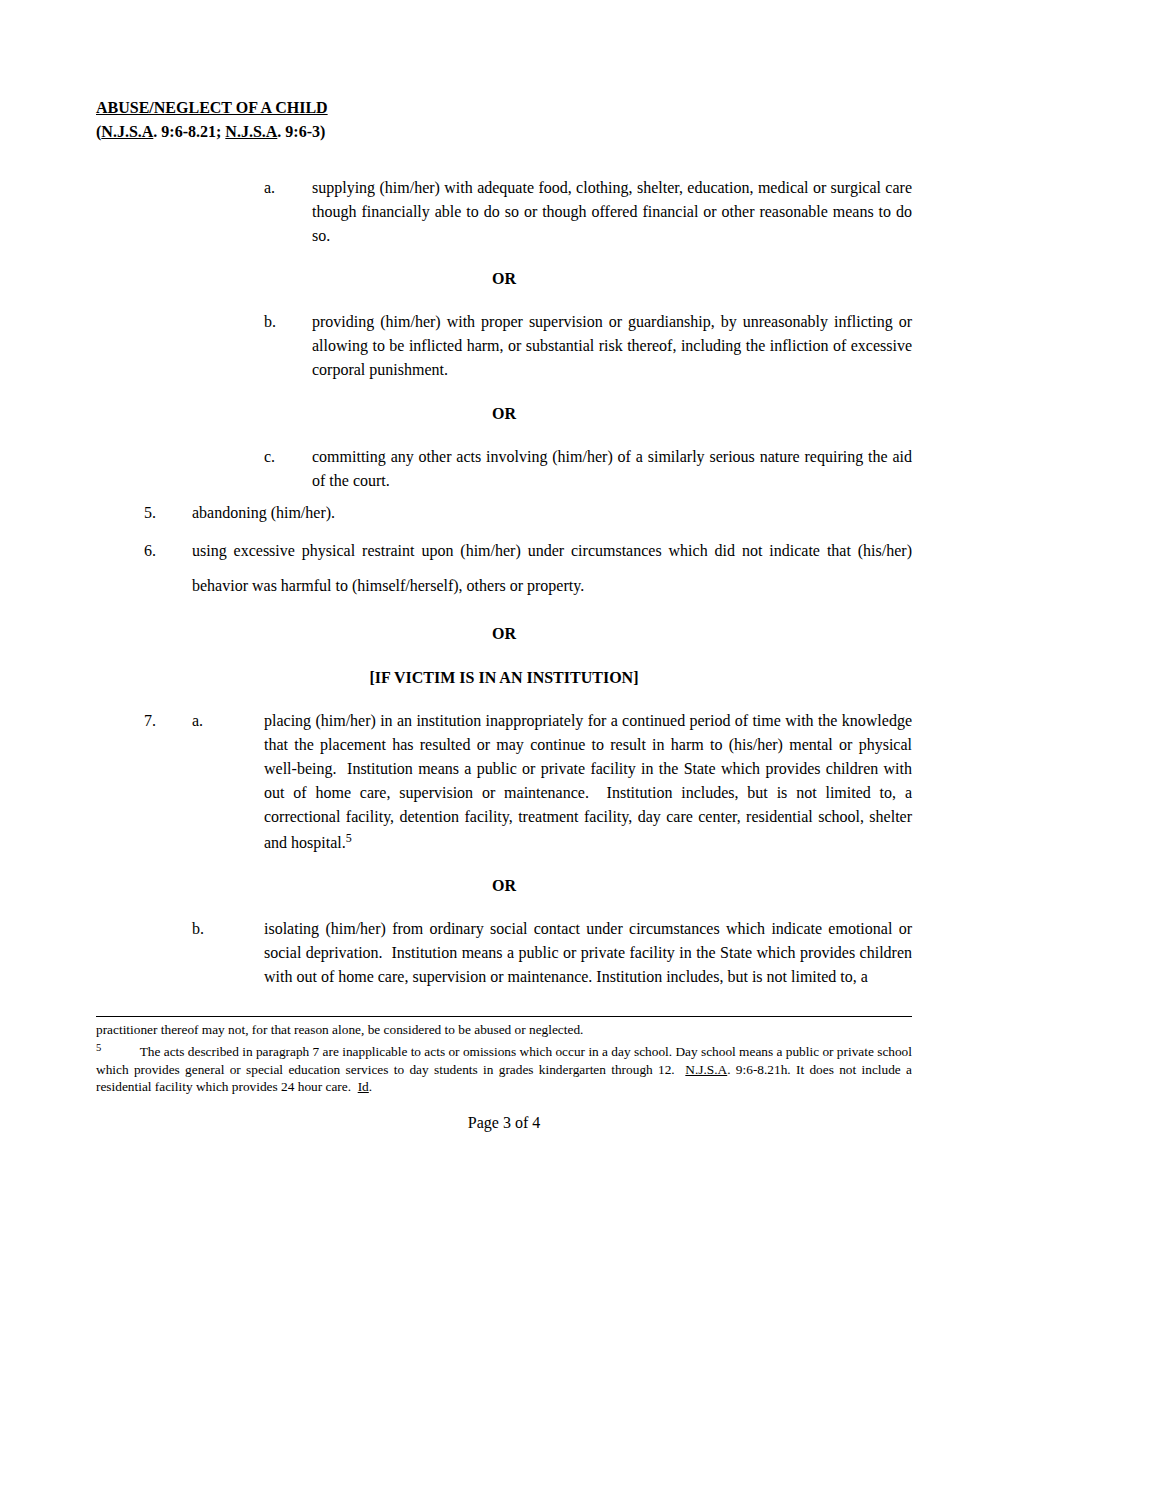ABUSE/NEGLECT OF A CHILD
(N.J.S.A. 9:6-8.21; N.J.S.A. 9:6-3)
a.
supplying (him/her) with adequate food, clothing, shelter, education, medical or surgical care though financially able to do so or though offered financial or other reasonable means to do so.
OR
b.
providing (him/her) with proper supervision or guardianship, by unreasonably inflicting or allowing to be inflicted harm, or substantial risk thereof, including the infliction of excessive corporal punishment.
OR
c.
committing any other acts involving (him/her) of a similarly serious nature requiring the aid of the court.
5.
abandoning (him/her).
6.
using excessive physical restraint upon (him/her) under circumstances which did not indicate that (his/her) behavior was harmful to (himself/herself), others or property.
OR
[IF VICTIM IS IN AN INSTITUTION]
7.
a.
placing (him/her) in an institution inappropriately for a continued period of time with the knowledge that the placement has resulted or may continue to result in harm to (his/her) mental or physical well-being. Institution means a public or private facility in the State which provides children with out of home care, supervision or maintenance. Institution includes, but is not limited to, a correctional facility, detention facility, treatment facility, day care center, residential school, shelter and hospital.5
OR
b.
isolating (him/her) from ordinary social contact under circumstances which indicate emotional or social deprivation. Institution means a public or private facility in the State which provides children with out of home care, supervision or maintenance. Institution includes, but is not limited to, a
practitioner thereof may not, for that reason alone, be considered to be abused or neglected.
5 The acts described in paragraph 7 are inapplicable to acts or omissions which occur in a day school. Day school means a public or private school which provides general or special education services to day students in grades kindergarten through 12. N.J.S.A. 9:6-8.21h. It does not include a residential facility which provides 24 hour care. Id.
Page 3 of 4